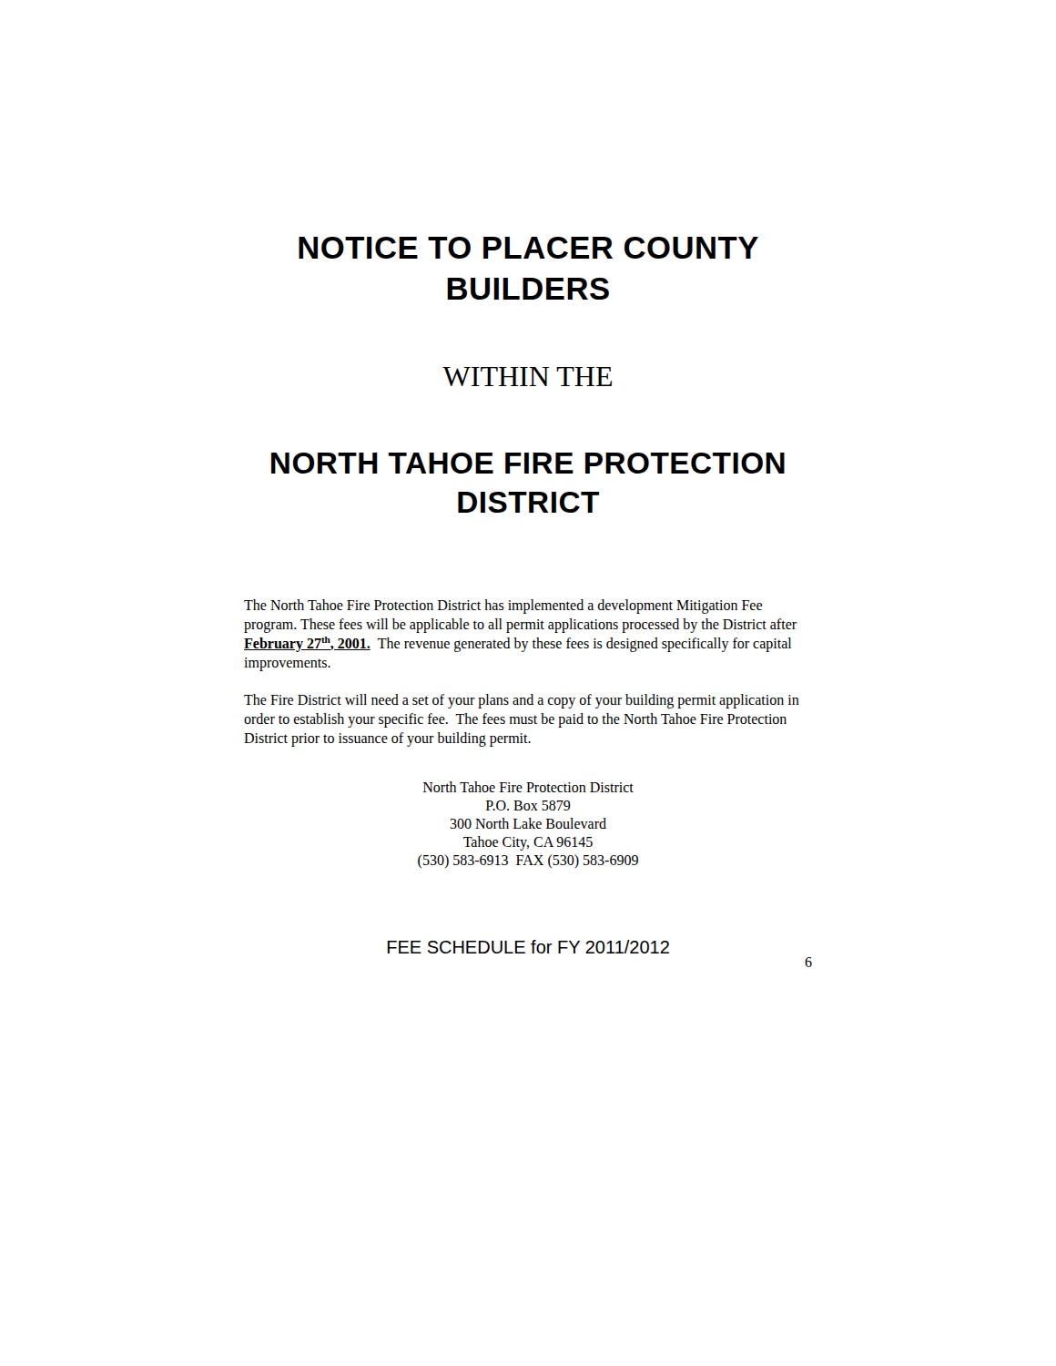NOTICE TO PLACER COUNTY BUILDERS
WITHIN THE
NORTH TAHOE FIRE PROTECTION DISTRICT
The North Tahoe Fire Protection District has implemented a development Mitigation Fee program. These fees will be applicable to all permit applications processed by the District after February 27th, 2001. The revenue generated by these fees is designed specifically for capital improvements.
The Fire District will need a set of your plans and a copy of your building permit application in order to establish your specific fee. The fees must be paid to the North Tahoe Fire Protection District prior to issuance of your building permit.
North Tahoe Fire Protection District
P.O. Box 5879
300 North Lake Boulevard
Tahoe City, CA 96145
(530) 583-6913 FAX (530) 583-6909
FEE SCHEDULE for FY 2011/2012
6